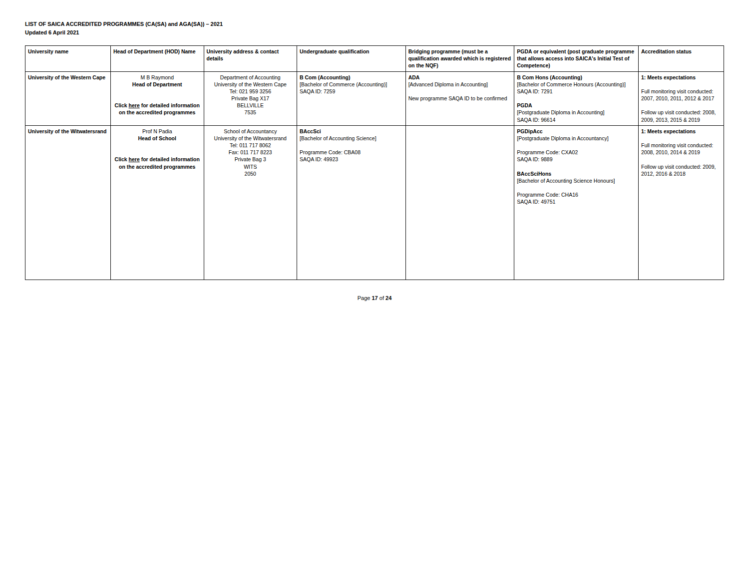LIST OF SAICA ACCREDITED PROGRAMMES (CA(SA) and AGA(SA)) – 2021
Updated 6 April 2021
| University name | Head of Department (HOD) Name | University address & contact details | Undergraduate qualification | Bridging programme (must be a qualification awarded which is registered on the NQF) | PGDA or equivalent (post graduate programme that allows access into SAICA's Initial Test of Competence) | Accreditation status |
| --- | --- | --- | --- | --- | --- | --- |
| University of the Western Cape | M B Raymond Head of Department Click here for detailed information on the accredited programmes | Department of Accounting University of the Western Cape Tel: 021 959 3256 Private Bag X17 BELLVILLE 7535 | B Com (Accounting) [Bachelor of Commerce (Accounting)] SAQA ID: 7259 | ADA [Advanced Diploma in Accounting] New programme SAQA ID to be confirmed | B Com Hons (Accounting) [Bachelor of Commerce Honours (Accounting)] SAQA ID: 7291 PGDA [Postgraduate Diploma in Accounting] SAQA ID: 96614 | 1: Meets expectations Full monitoring visit conducted: 2007, 2010, 2011, 2012 & 2017 Follow up visit conducted: 2008, 2009, 2013, 2015 & 2019 |
| University of the Witwatersrand | Prof N Padia Head of School Click here for detailed information on the accredited programmes | School of Accountancy University of the Witwatersrand Tel: 011 717 8062 Fax: 011 717 8223 Private Bag 3 WITS 2050 | BAccSci [Bachelor of Accounting Science] Programme Code: CBA08 SAQA ID: 49923 | | PGDipAcc [Postgraduate Diploma in Accountancy] Programme Code: CXA02 SAQA ID: 9889 BAccSciHons [Bachelor of Accounting Science Honours] Programme Code: CHA16 SAQA ID: 49751 | 1: Meets expectations Full monitoring visit conducted: 2008, 2010, 2014 & 2019 Follow up visit conducted: 2009, 2012, 2016 & 2018 |
Page 17 of 24